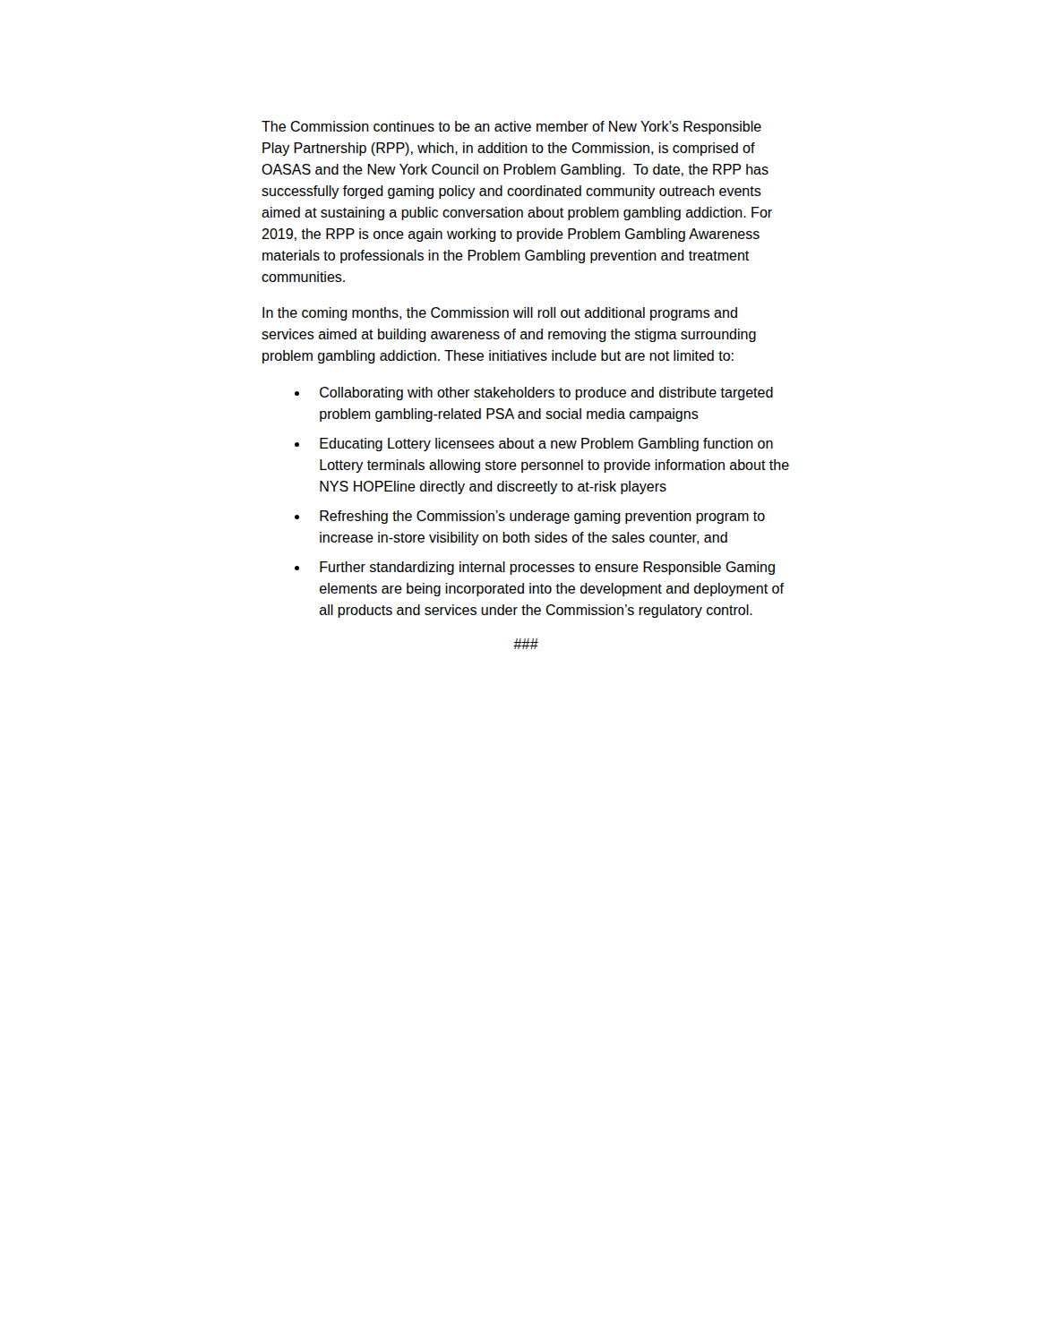The Commission continues to be an active member of New York’s Responsible Play Partnership (RPP), which, in addition to the Commission, is comprised of OASAS and the New York Council on Problem Gambling. To date, the RPP has successfully forged gaming policy and coordinated community outreach events aimed at sustaining a public conversation about problem gambling addiction. For 2019, the RPP is once again working to provide Problem Gambling Awareness materials to professionals in the Problem Gambling prevention and treatment communities.
In the coming months, the Commission will roll out additional programs and services aimed at building awareness of and removing the stigma surrounding problem gambling addiction. These initiatives include but are not limited to:
Collaborating with other stakeholders to produce and distribute targeted problem gambling-related PSA and social media campaigns
Educating Lottery licensees about a new Problem Gambling function on Lottery terminals allowing store personnel to provide information about the NYS HOPEline directly and discreetly to at-risk players
Refreshing the Commission’s underage gaming prevention program to increase in-store visibility on both sides of the sales counter, and
Further standardizing internal processes to ensure Responsible Gaming elements are being incorporated into the development and deployment of all products and services under the Commission’s regulatory control.
###